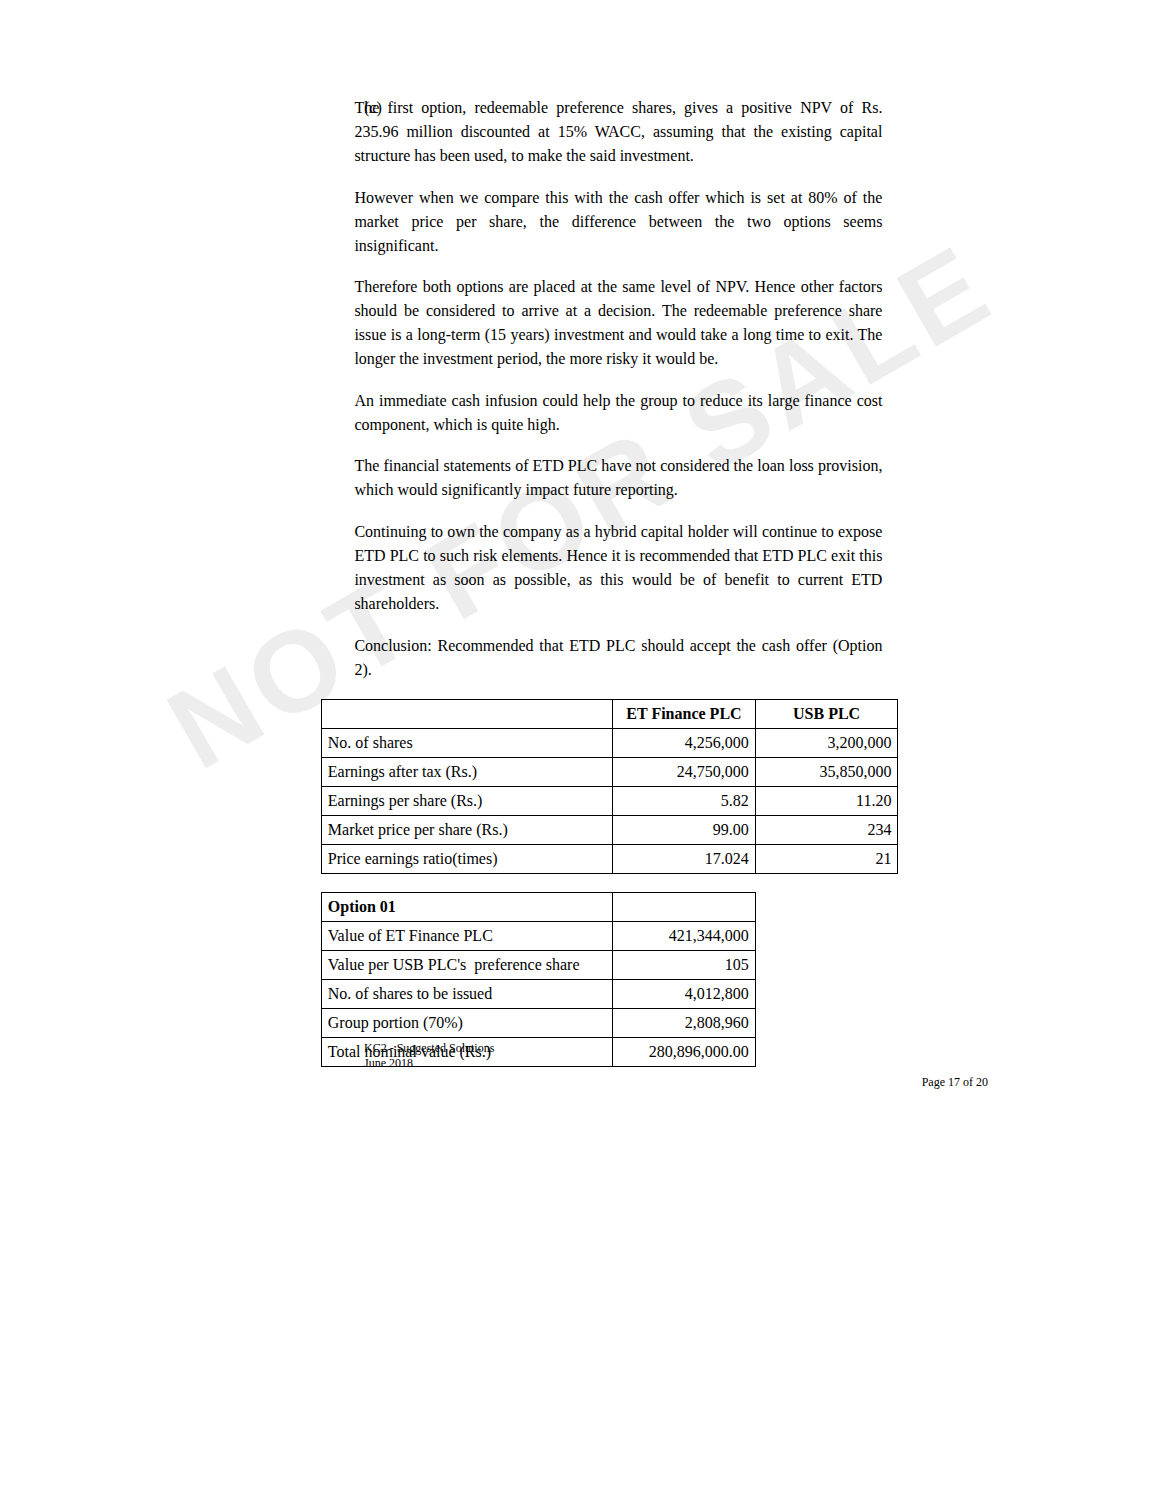NOT FOR SALE
(c)
The first option, redeemable preference shares, gives a positive NPV of Rs. 235.96 million discounted at 15% WACC, assuming that the existing capital structure has been used, to make the said investment.
However when we compare this with the cash offer which is set at 80% of the market price per share, the difference between the two options seems insignificant.
Therefore both options are placed at the same level of NPV. Hence other factors should be considered to arrive at a decision. The redeemable preference share issue is a long-term (15 years) investment and would take a long time to exit. The longer the investment period, the more risky it would be.
An immediate cash infusion could help the group to reduce its large finance cost component, which is quite high.
The financial statements of ETD PLC have not considered the loan loss provision, which would significantly impact future reporting.
Continuing to own the company as a hybrid capital holder will continue to expose ETD PLC to such risk elements. Hence it is recommended that ETD PLC exit this investment as soon as possible, as this would be of benefit to current ETD shareholders.
Conclusion: Recommended that ETD PLC should accept the cash offer (Option 2).
| | ET Finance PLC | USB PLC |
| No. of shares | 4,256,000 | 3,200,000 |
| Earnings after tax (Rs.) | 24,750,000 | 35,850,000 |
| Earnings per share (Rs.) | 5.82 | 11.20 |
| Market price per share (Rs.) | 99.00 | 234 |
| Price earnings ratio(times) | 17.024 | 21 |
| Option 01 | |
| Value of ET Finance PLC | 421,344,000 |
| Value per USB PLC's preference share | 105 |
| No. of shares to be issued | 4,012,800 |
| Group portion (70%) | 2,808,960 |
| Total nominal value (Rs.) | 280,896,000.00 |
KC2 - Suggested Solutions
June 2018
Page 17 of 20